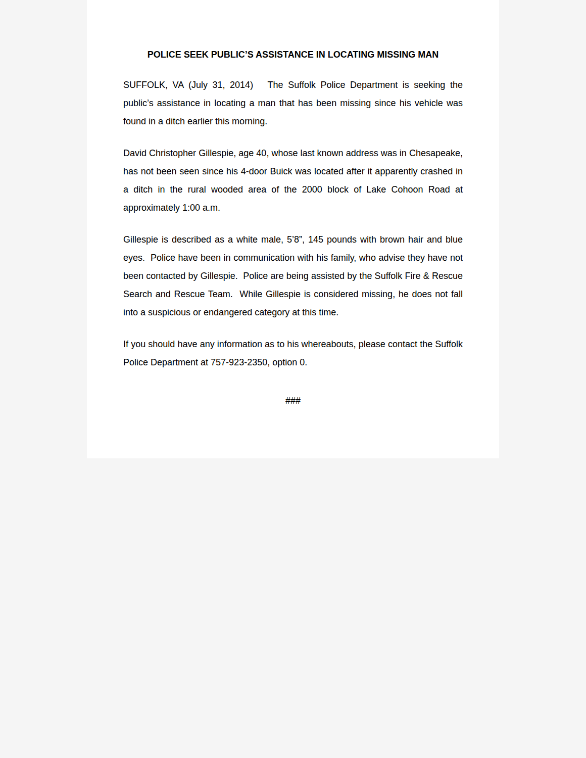POLICE SEEK PUBLIC’S ASSISTANCE IN LOCATING MISSING MAN
SUFFOLK, VA (July 31, 2014) The Suffolk Police Department is seeking the public’s assistance in locating a man that has been missing since his vehicle was found in a ditch earlier this morning.
David Christopher Gillespie, age 40, whose last known address was in Chesapeake, has not been seen since his 4-door Buick was located after it apparently crashed in a ditch in the rural wooded area of the 2000 block of Lake Cohoon Road at approximately 1:00 a.m.
Gillespie is described as a white male, 5’8”, 145 pounds with brown hair and blue eyes. Police have been in communication with his family, who advise they have not been contacted by Gillespie. Police are being assisted by the Suffolk Fire & Rescue Search and Rescue Team. While Gillespie is considered missing, he does not fall into a suspicious or endangered category at this time.
If you should have any information as to his whereabouts, please contact the Suffolk Police Department at 757-923-2350, option 0.
###